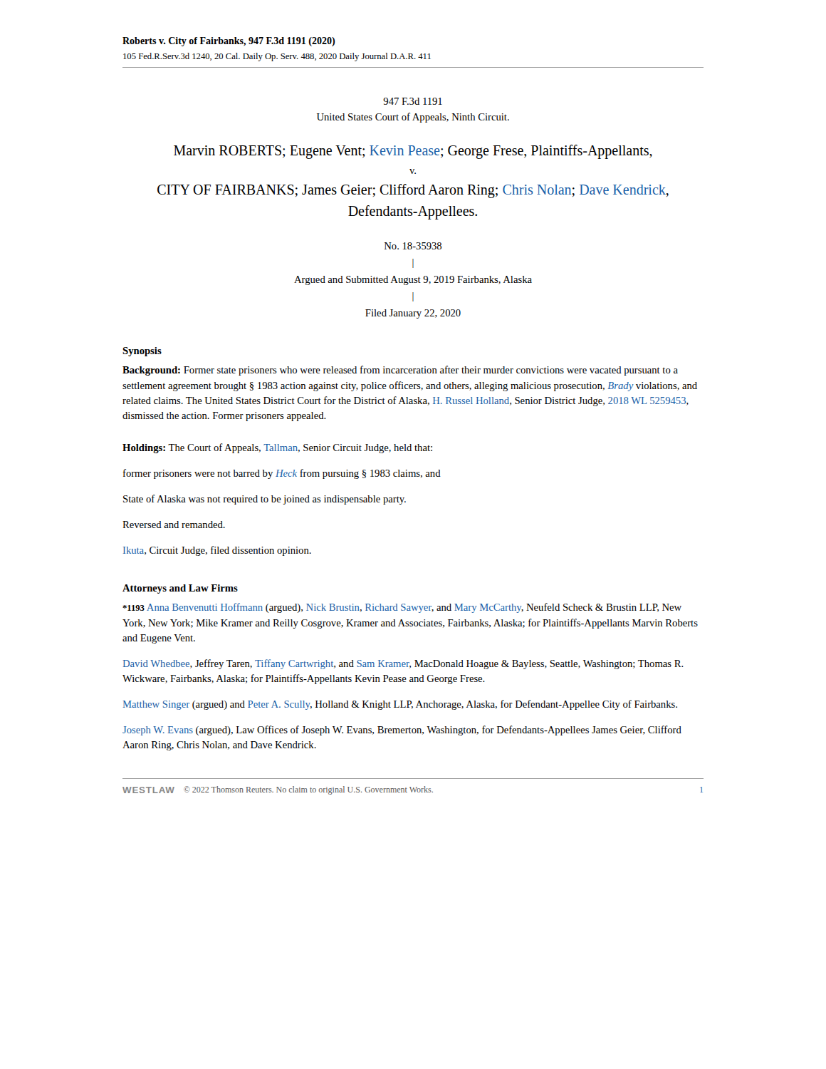Roberts v. City of Fairbanks, 947 F.3d 1191 (2020)
105 Fed.R.Serv.3d 1240, 20 Cal. Daily Op. Serv. 488, 2020 Daily Journal D.A.R. 411
947 F.3d 1191
United States Court of Appeals, Ninth Circuit.
Marvin ROBERTS; Eugene Vent; Kevin Pease; George Frese, Plaintiffs-Appellants, v. CITY OF FAIRBANKS; James Geier; Clifford Aaron Ring; Chris Nolan; Dave Kendrick, Defendants-Appellees.
No. 18-35938
|
Argued and Submitted August 9, 2019 Fairbanks, Alaska
|
Filed January 22, 2020
Synopsis
Background: Former state prisoners who were released from incarceration after their murder convictions were vacated pursuant to a settlement agreement brought § 1983 action against city, police officers, and others, alleging malicious prosecution, Brady violations, and related claims. The United States District Court for the District of Alaska, H. Russel Holland, Senior District Judge, 2018 WL 5259453, dismissed the action. Former prisoners appealed.
Holdings
Holdings: The Court of Appeals, Tallman, Senior Circuit Judge, held that:
former prisoners were not barred by Heck from pursuing § 1983 claims, and
State of Alaska was not required to be joined as indispensable party.
Reversed and remanded.
Ikuta, Circuit Judge, filed dissention opinion.
Attorneys and Law Firms
*1193 Anna Benvenutti Hoffmann (argued), Nick Brustin, Richard Sawyer, and Mary McCarthy, Neufeld Scheck & Brustin LLP, New York, New York; Mike Kramer and Reilly Cosgrove, Kramer and Associates, Fairbanks, Alaska; for Plaintiffs-Appellants Marvin Roberts and Eugene Vent.
David Whedbee, Jeffrey Taren, Tiffany Cartwright, and Sam Kramer, MacDonald Hoague & Bayless, Seattle, Washington; Thomas R. Wickware, Fairbanks, Alaska; for Plaintiffs-Appellants Kevin Pease and George Frese.
Matthew Singer (argued) and Peter A. Scully, Holland & Knight LLP, Anchorage, Alaska, for Defendant-Appellee City of Fairbanks.
Joseph W. Evans (argued), Law Offices of Joseph W. Evans, Bremerton, Washington, for Defendants-Appellees James Geier, Clifford Aaron Ring, Chris Nolan, and Dave Kendrick.
WESTLAW © 2022 Thomson Reuters. No claim to original U.S. Government Works. 1